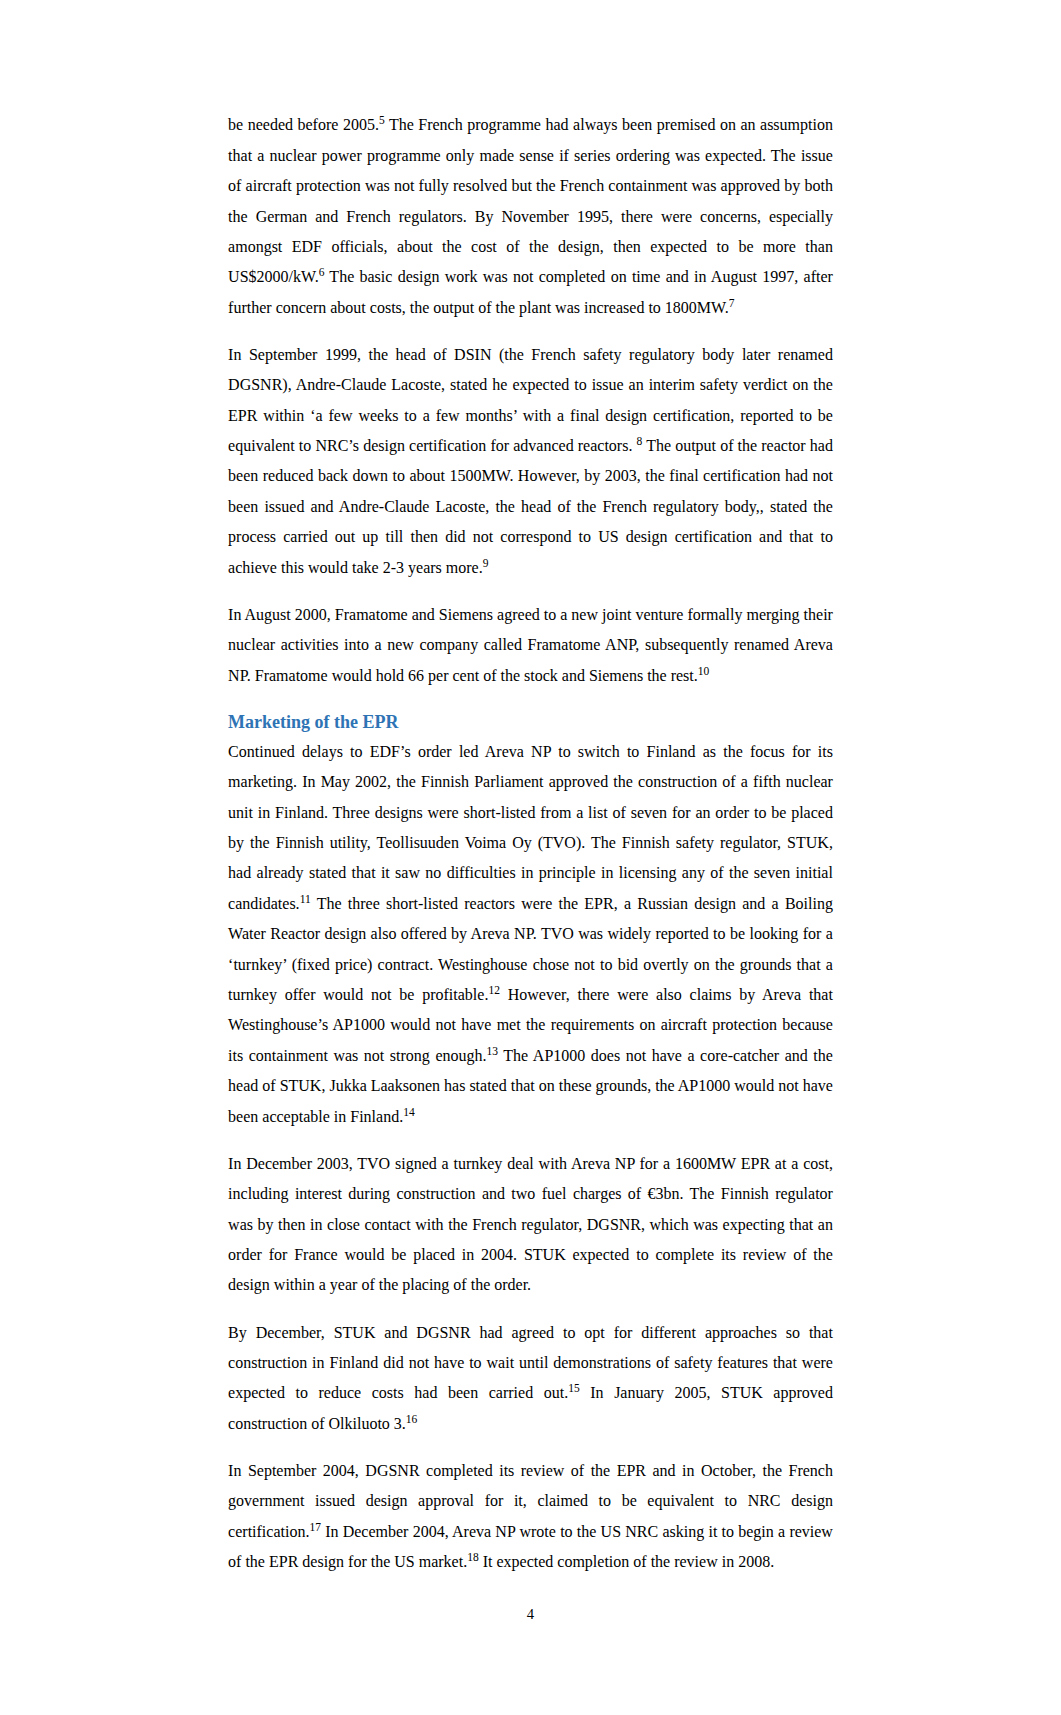be needed before 2005.5 The French programme had always been premised on an assumption that a nuclear power programme only made sense if series ordering was expected. The issue of aircraft protection was not fully resolved but the French containment was approved by both the German and French regulators. By November 1995, there were concerns, especially amongst EDF officials, about the cost of the design, then expected to be more than US$2000/kW.6 The basic design work was not completed on time and in August 1997, after further concern about costs, the output of the plant was increased to 1800MW.7
In September 1999, the head of DSIN (the French safety regulatory body later renamed DGSNR), Andre-Claude Lacoste, stated he expected to issue an interim safety verdict on the EPR within ‘a few weeks to a few months’ with a final design certification, reported to be equivalent to NRC’s design certification for advanced reactors. 8 The output of the reactor had been reduced back down to about 1500MW. However, by 2003, the final certification had not been issued and Andre-Claude Lacoste, the head of the French regulatory body,, stated the process carried out up till then did not correspond to US design certification and that to achieve this would take 2-3 years more.9
In August 2000, Framatome and Siemens agreed to a new joint venture formally merging their nuclear activities into a new company called Framatome ANP, subsequently renamed Areva NP. Framatome would hold 66 per cent of the stock and Siemens the rest.10
Marketing of the EPR
Continued delays to EDF’s order led Areva NP to switch to Finland as the focus for its marketing. In May 2002, the Finnish Parliament approved the construction of a fifth nuclear unit in Finland. Three designs were short-listed from a list of seven for an order to be placed by the Finnish utility, Teollisuuden Voima Oy (TVO). The Finnish safety regulator, STUK, had already stated that it saw no difficulties in principle in licensing any of the seven initial candidates.11 The three short-listed reactors were the EPR, a Russian design and a Boiling Water Reactor design also offered by Areva NP. TVO was widely reported to be looking for a ‘turnkey’ (fixed price) contract. Westinghouse chose not to bid overtly on the grounds that a turnkey offer would not be profitable.12 However, there were also claims by Areva that Westinghouse’s AP1000 would not have met the requirements on aircraft protection because its containment was not strong enough.13 The AP1000 does not have a core-catcher and the head of STUK, Jukka Laaksonen has stated that on these grounds, the AP1000 would not have been acceptable in Finland.14
In December 2003, TVO signed a turnkey deal with Areva NP for a 1600MW EPR at a cost, including interest during construction and two fuel charges of €3bn. The Finnish regulator was by then in close contact with the French regulator, DGSNR, which was expecting that an order for France would be placed in 2004. STUK expected to complete its review of the design within a year of the placing of the order.
By December, STUK and DGSNR had agreed to opt for different approaches so that construction in Finland did not have to wait until demonstrations of safety features that were expected to reduce costs had been carried out.15 In January 2005, STUK approved construction of Olkiluoto 3.16
In September 2004, DGSNR completed its review of the EPR and in October, the French government issued design approval for it, claimed to be equivalent to NRC design certification.17 In December 2004, Areva NP wrote to the US NRC asking it to begin a review of the EPR design for the US market.18 It expected completion of the review in 2008.
4